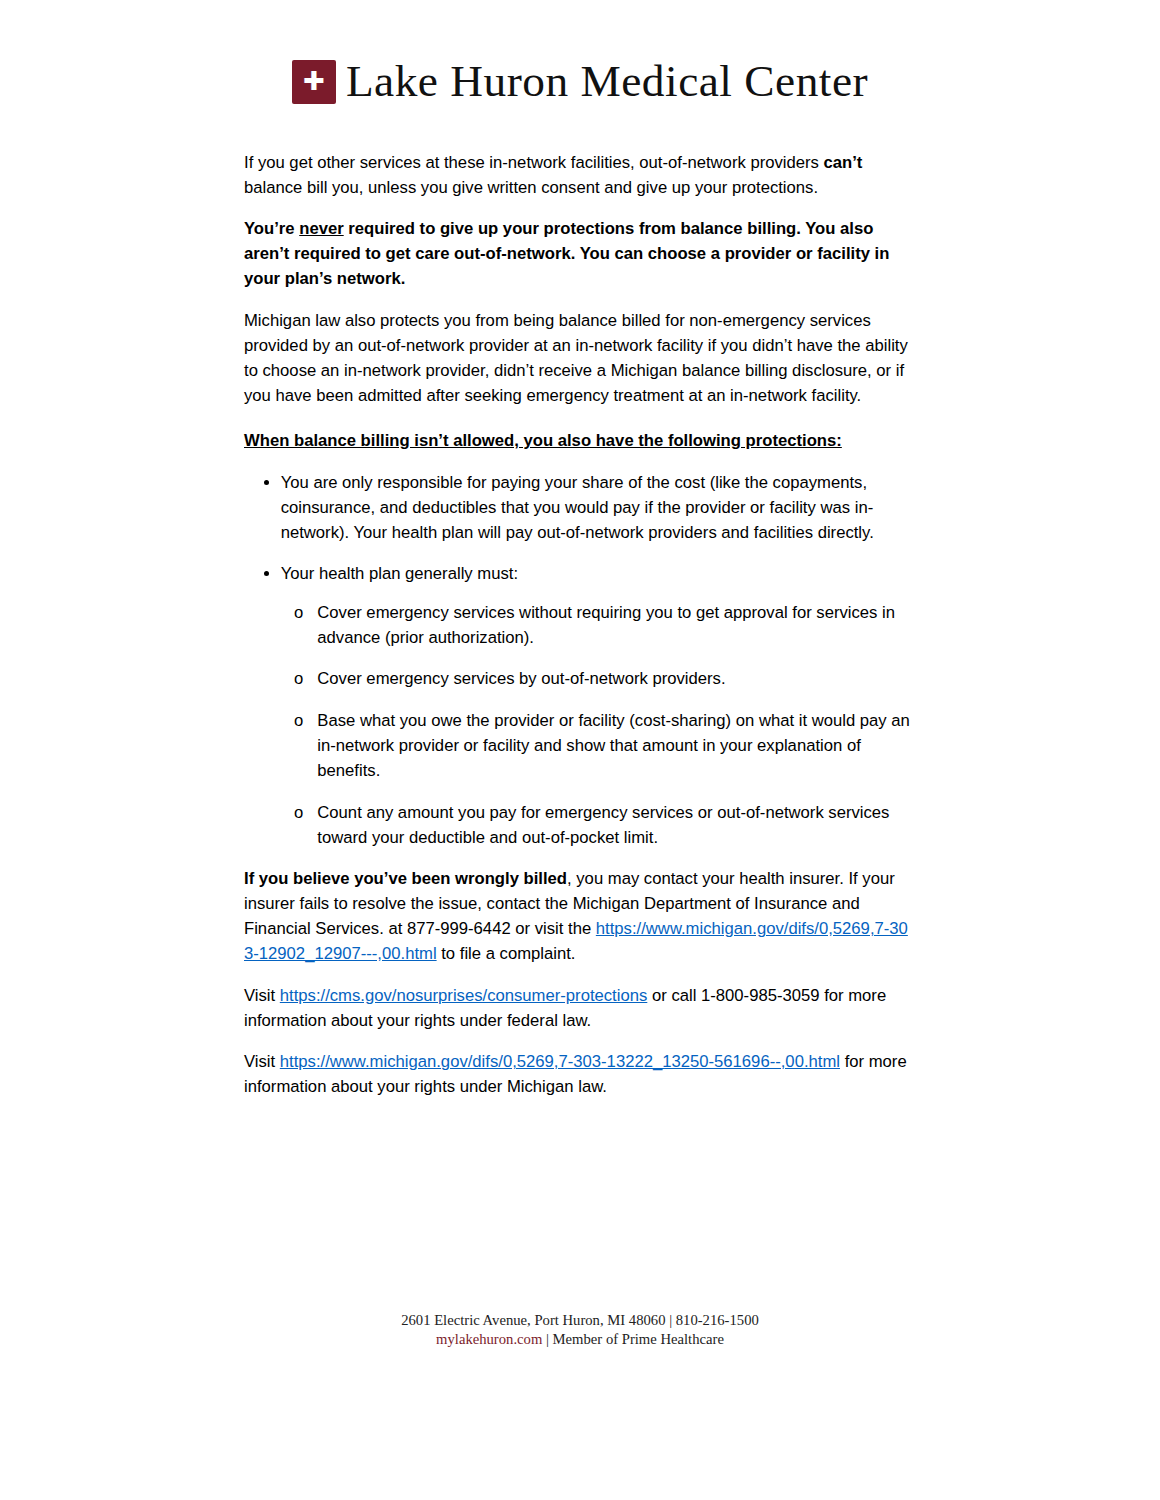✚ Lake Huron Medical Center
If you get other services at these in-network facilities, out-of-network providers can’t balance bill you, unless you give written consent and give up your protections.
You’re never required to give up your protections from balance billing. You also aren’t required to get care out-of-network. You can choose a provider or facility in your plan’s network.
Michigan law also protects you from being balance billed for non-emergency services provided by an out-of-network provider at an in-network facility if you didn’t have the ability to choose an in-network provider, didn’t receive a Michigan balance billing disclosure, or if you have been admitted after seeking emergency treatment at an in-network facility.
When balance billing isn’t allowed, you also have the following protections:
You are only responsible for paying your share of the cost (like the copayments, coinsurance, and deductibles that you would pay if the provider or facility was in-network). Your health plan will pay out-of-network providers and facilities directly.
Your health plan generally must:
Cover emergency services without requiring you to get approval for services in advance (prior authorization).
Cover emergency services by out-of-network providers.
Base what you owe the provider or facility (cost-sharing) on what it would pay an in-network provider or facility and show that amount in your explanation of benefits.
Count any amount you pay for emergency services or out-of-network services toward your deductible and out-of-pocket limit.
If you believe you’ve been wrongly billed, you may contact your health insurer. If your insurer fails to resolve the issue, contact the Michigan Department of Insurance and Financial Services. at 877-999-6442 or visit the https://www.michigan.gov/difs/0,5269,7-303-12902_12907---,00.html to file a complaint.
Visit https://cms.gov/nosurprises/consumer-protections or call 1-800-985-3059 for more information about your rights under federal law.
Visit https://www.michigan.gov/difs/0,5269,7-303-13222_13250-561696--,00.html for more information about your rights under Michigan law.
2601 Electric Avenue, Port Huron, MI 48060 | 810-216-1500
mylakehuron.com | Member of Prime Healthcare